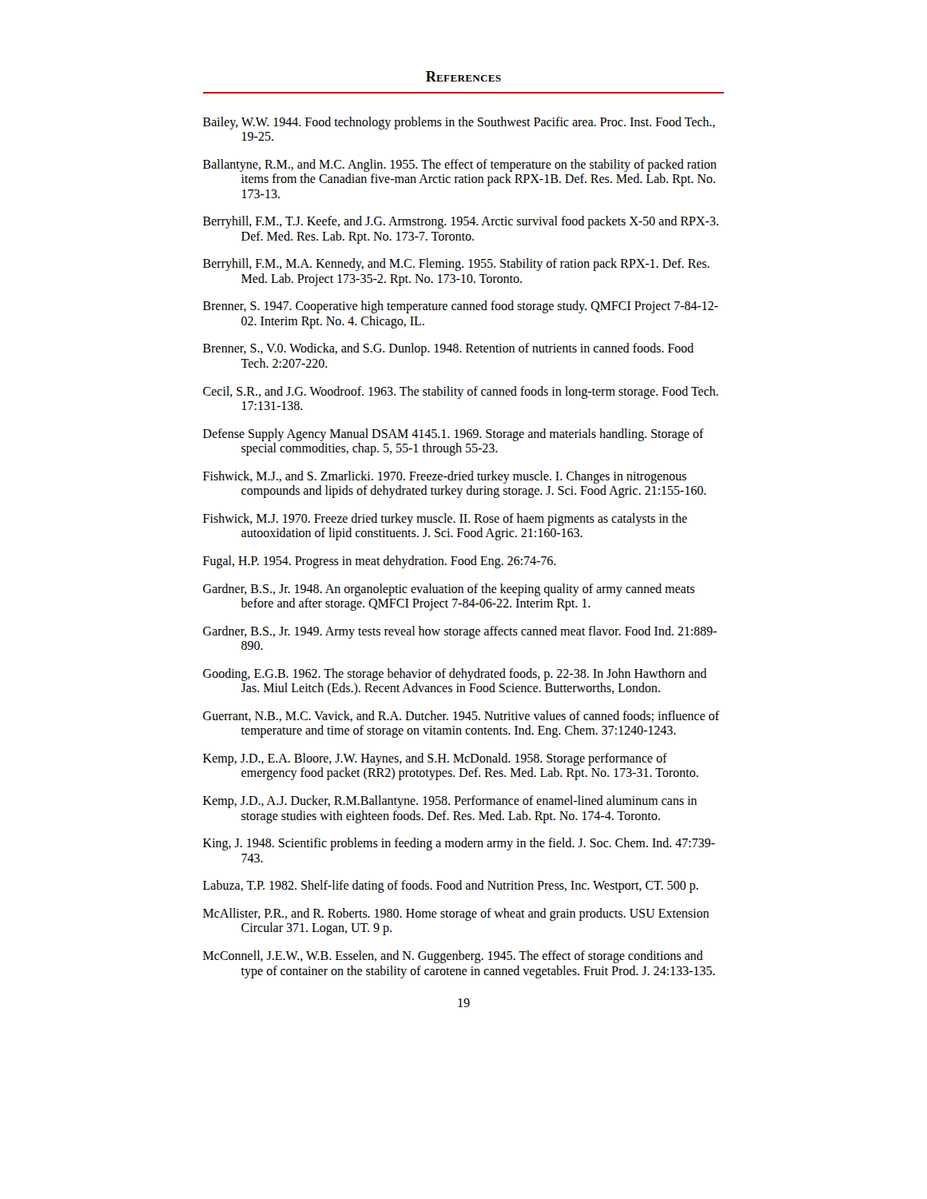References
Bailey, W.W. 1944. Food technology problems in the Southwest Pacific area. Proc. Inst. Food Tech., 19-25.
Ballantyne, R.M., and M.C. Anglin. 1955. The effect of temperature on the stability of packed ration items from the Canadian five-man Arctic ration pack RPX-1B. Def. Res. Med. Lab. Rpt. No. 173-13.
Berryhill, F.M., T.J. Keefe, and J.G. Armstrong. 1954. Arctic survival food packets X-50 and RPX-3. Def. Med. Res. Lab. Rpt. No. 173-7. Toronto.
Berryhill, F.M., M.A. Kennedy, and M.C. Fleming. 1955. Stability of ration pack RPX-1. Def. Res. Med. Lab. Project 173-35-2. Rpt. No. 173-10. Toronto.
Brenner, S. 1947. Cooperative high temperature canned food storage study. QMFCI Project 7-84-12-02. Interim Rpt. No. 4. Chicago, IL.
Brenner, S., V.0. Wodicka, and S.G. Dunlop. 1948. Retention of nutrients in canned foods. Food Tech. 2:207-220.
Cecil, S.R., and J.G. Woodroof. 1963. The stability of canned foods in long-term storage. Food Tech. 17:131-138.
Defense Supply Agency Manual DSAM 4145.1. 1969. Storage and materials handling. Storage of special commodities, chap. 5, 55-1 through 55-23.
Fishwick, M.J., and S. Zmarlicki. 1970. Freeze-dried turkey muscle. I. Changes in nitrogenous compounds and lipids of dehydrated turkey during storage. J. Sci. Food Agric. 21:155-160.
Fishwick, M.J. 1970. Freeze dried turkey muscle. II. Rose of haem pigments as catalysts in the autooxidation of lipid constituents. J. Sci. Food Agric. 21:160-163.
Fugal, H.P. 1954. Progress in meat dehydration. Food Eng. 26:74-76.
Gardner, B.S., Jr. 1948. An organoleptic evaluation of the keeping quality of army canned meats before and after storage. QMFCI Project 7-84-06-22. Interim Rpt. 1.
Gardner, B.S., Jr. 1949. Army tests reveal how storage affects canned meat flavor. Food Ind. 21:889-890.
Gooding, E.G.B. 1962. The storage behavior of dehydrated foods, p. 22-38. In John Hawthorn and Jas. Miul Leitch (Eds.). Recent Advances in Food Science. Butterworths, London.
Guerrant, N.B., M.C. Vavick, and R.A. Dutcher. 1945. Nutritive values of canned foods; influence of temperature and time of storage on vitamin contents. Ind. Eng. Chem. 37:1240-1243.
Kemp, J.D., E.A. Bloore, J.W. Haynes, and S.H. McDonald. 1958. Storage performance of emergency food packet (RR2) prototypes. Def. Res. Med. Lab. Rpt. No. 173-31. Toronto.
Kemp, J.D., A.J. Ducker, R.M.Ballantyne. 1958. Performance of enamel-lined aluminum cans in storage studies with eighteen foods. Def. Res. Med. Lab. Rpt. No. 174-4. Toronto.
King, J. 1948. Scientific problems in feeding a modern army in the field. J. Soc. Chem. Ind. 47:739-743.
Labuza, T.P. 1982. Shelf-life dating of foods. Food and Nutrition Press, Inc. Westport, CT. 500 p.
McAllister, P.R., and R. Roberts. 1980. Home storage of wheat and grain products. USU Extension Circular 371. Logan, UT. 9 p.
McConnell, J.E.W., W.B. Esselen, and N. Guggenberg. 1945. The effect of storage conditions and type of container on the stability of carotene in canned vegetables. Fruit Prod. J. 24:133-135.
19